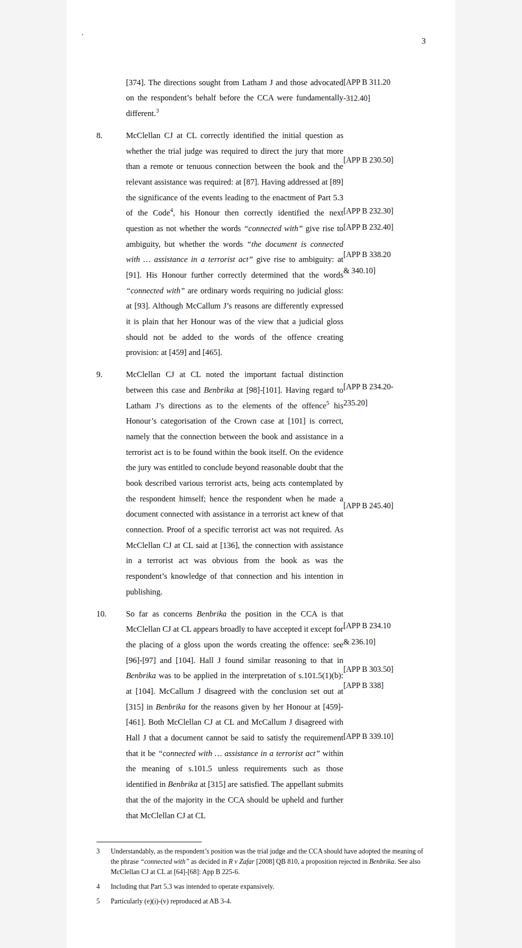‘
3
| | [374]. The directions sought from Latham J and those advocated on the respondent’s behalf before the CCA were fundamentally different. 3 | [APP B 311.20 -312.40] |
| 8. | McClellan CJ at CL correctly identified the initial question as whether the trial judge was required to direct the jury that more than a remote or tenuous connection between the book and the relevant assistance was required: at [87]. Having addressed at [89] the significance of the events leading to the enactment of Part 5.3 of the Code 4 , his Honour then correctly identified the next question as not whether the words “connected with” give rise to ambiguity, but whether the words “the document is connected with … assistance in a terrorist act” give rise to ambiguity: at [91]. His Honour further correctly determined that the words “connected with” are ordinary words requiring no judicial gloss: at [93]. Although McCallum J’s reasons are differently expressed it is plain that her Honour was of the view that a judicial gloss should not be added to the words of the offence creating provision: at [459] and [465]. | [APP B 230.50] [APP B 232.30] [APP B 232.40] [APP B 338.20 & 340.10] |
| 9. | McClellan CJ at CL noted the important factual distinction between this case and Benbrika at [98]-[101]. Having regard to Latham J’s directions as to the elements of the offence 5 his Honour’s categorisation of the Crown case at [101] is correct, namely that the connection between the book and assistance in a terrorist act is to be found within the book itself. On the evidence the jury was entitled to conclude beyond reasonable doubt that the book described various terrorist acts, being acts contemplated by the respondent himself; hence the respondent when he made a document connected with assistance in a terrorist act knew of that connection. Proof of a specific terrorist act was not required. As McClellan CJ at CL said at [136], the connection with assistance in a terrorist act was obvious from the book as was the respondent’s knowledge of that connection and his intention in publishing. | [APP B 234.20- 235.20] [APP B 245.40] |
| 10. | So far as concerns Benbrika the position in the CCA is that McClellan CJ at CL appears broadly to have accepted it except for the placing of a gloss upon the words creating the offence: see [96]-[97] and [104]. Hall J found similar reasoning to that in Benbrika was to be applied in the interpretation of s.101.5(1)(b): at [104]. McCallum J disagreed with the conclusion set out at [315] in Benbrika for the reasons given by her Honour at [459]-[461]. Both McClellan CJ at CL and McCallum J disagreed with Hall J that a document cannot be said to satisfy the requirement that it be “connected with … assistance in a terrorist act” within the meaning of s.101.5 unless requirements such as those identified in Benbrika at [315] are satisfied. The appellant submits that the of the majority in the CCA should be upheld and further that McClellan CJ at CL | [APP B 234.10 & 236.10] [APP B 303.50] [APP B 338] [APP B 339.10] |
| 3 | Understandably, as the respondent’s position was the trial judge and the CCA should have adopted the meaning of the phrase “connected with” as decided in R v Zafar [2008] QB 810, a proposition rejected in Benbrika . See also McClellan CJ at CL at [64]-[68]: App B 225-6. |
| 4 | Including that Part 5.3 was intended to operate expansively. |
| 5 | Particularly (e)(i)-(v) reproduced at AB 3-4. |